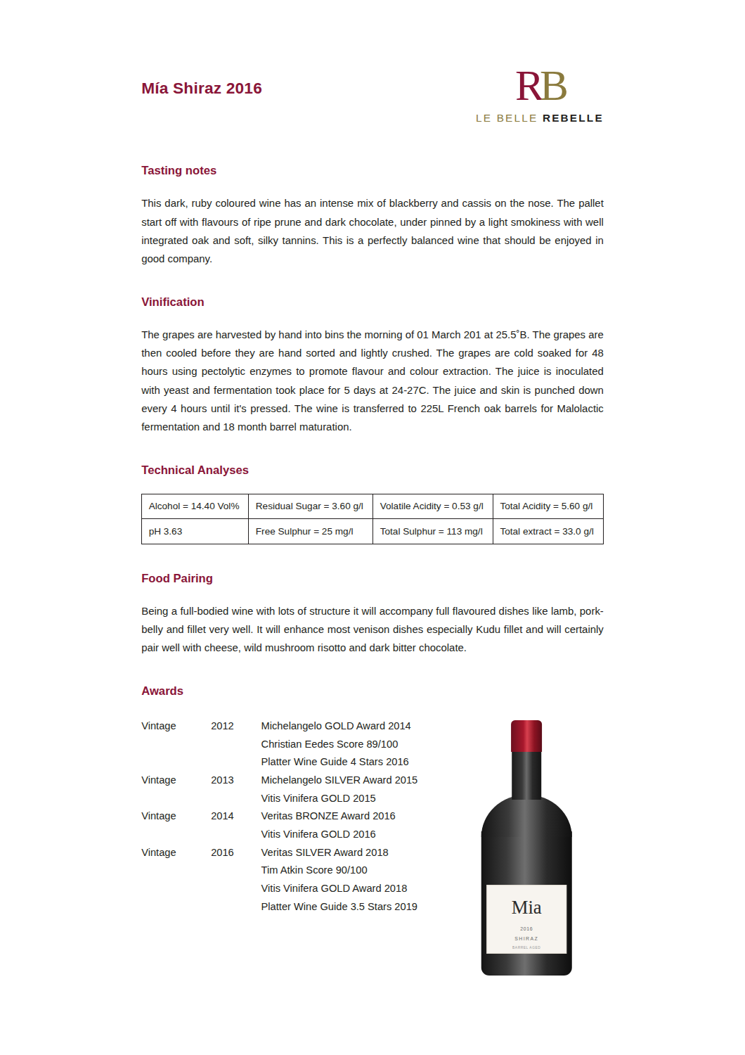Mía Shiraz 2016
RB LE BELLE REBELLE
Tasting notes
This dark, ruby coloured wine has an intense mix of blackberry and cassis on the nose. The pallet start off with flavours of ripe prune and dark chocolate, under pinned by a light smokiness with well integrated oak and soft, silky tannins. This is a perfectly balanced wine that should be enjoyed in good company.
Vinification
The grapes are harvested by hand into bins the morning of 01 March 201 at 25.5˚B. The grapes are then cooled before they are hand sorted and lightly crushed. The grapes are cold soaked for 48 hours using pectolytic enzymes to promote flavour and colour extraction. The juice is inoculated with yeast and fermentation took place for 5 days at 24-27C. The juice and skin is punched down every 4 hours until it's pressed. The wine is transferred to 225L French oak barrels for Malolactic fermentation and 18 month barrel maturation.
Technical Analyses
| Alcohol = 14.40 Vol% | Residual Sugar = 3.60 g/l | Volatile Acidity = 0.53 g/l | Total Acidity = 5.60 g/l |
| pH 3.63 | Free Sulphur = 25 mg/l | Total Sulphur = 113 mg/l | Total extract = 33.0 g/l |
Food Pairing
Being a full-bodied wine with lots of structure it will accompany full flavoured dishes like lamb, pork-belly and fillet very well. It will enhance most venison dishes especially Kudu fillet and will certainly pair well with cheese, wild mushroom risotto and dark bitter chocolate.
Awards
| Vintage | 2012 | Michelangelo GOLD Award 2014 |
| | | Christian Eedes Score 89/100 |
| | | Platter Wine Guide 4 Stars 2016 |
| Vintage | 2013 | Michelangelo SILVER Award 2015 |
| | | Vitis Vinifera GOLD 2015 |
| Vintage | 2014 | Veritas BRONZE Award 2016 |
| | | Vitis Vinifera GOLD 2016 |
| Vintage | 2016 | Veritas SILVER Award 2018 |
| | | Tim Atkin Score 90/100 |
| | | Vitis Vinifera GOLD Award 2018 |
| | | Platter Wine Guide 3.5 Stars 2019 |
Mia
2016
SHIRAZ
BARREL AGED